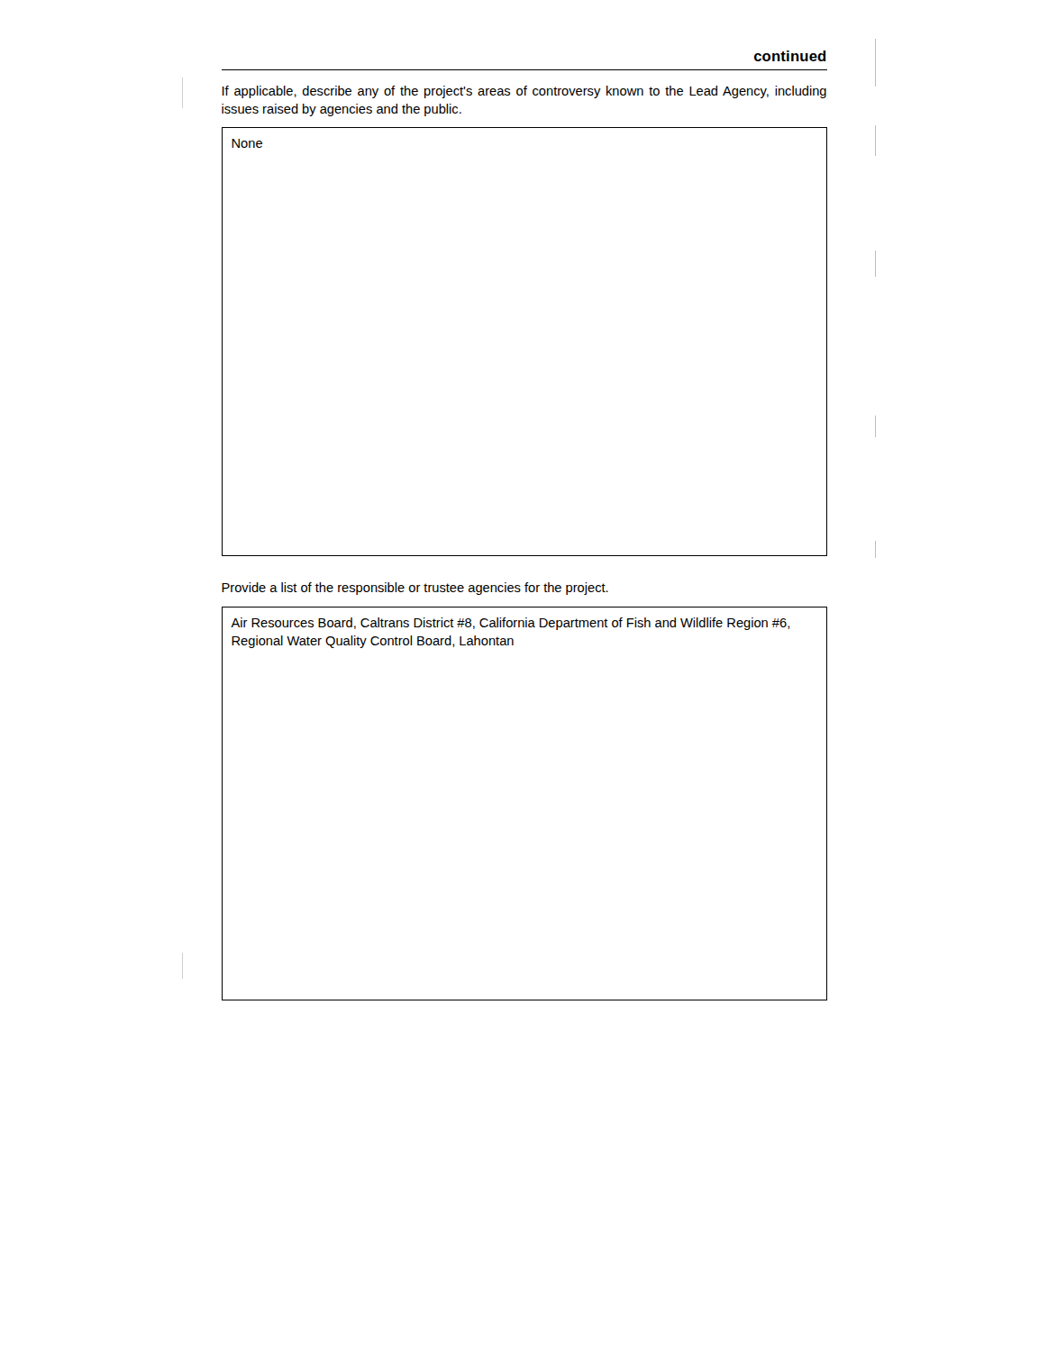continued
If applicable, describe any of the project's areas of controversy known to the Lead Agency, including issues raised by agencies and the public.
None
Provide a list of the responsible or trustee agencies for the project.
Air Resources Board, Caltrans District #8, California Department of Fish and Wildlife Region #6, Regional Water Quality Control Board, Lahontan